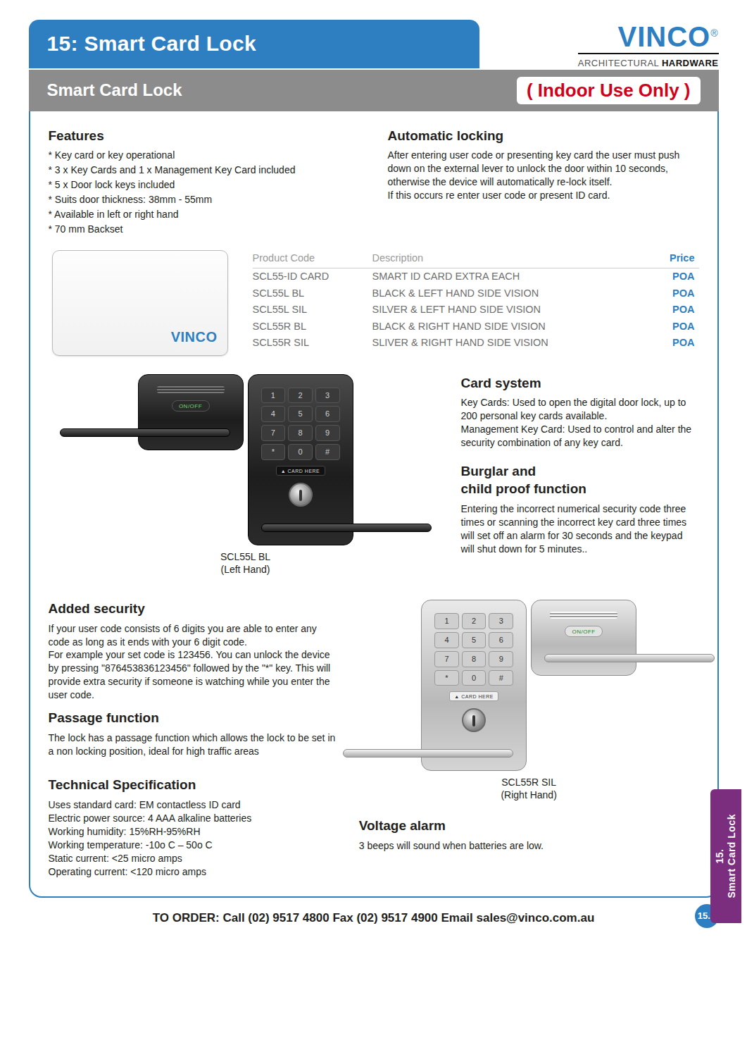15: Smart Card Lock
VINCO®
ARCHITECTURAL HARDWARE
Smart Card Lock
( Indoor Use Only )
Features
* Key card or key operational
* 3 x Key Cards and 1 x Management Key Card included
* 5 x Door lock keys included
* Suits door thickness: 38mm - 55mm
* Available in left or right hand
* 70 mm Backset
Automatic locking
After entering user code or presenting key card the user must push down on the external lever to unlock the door within 10 seconds, otherwise the device will automatically re-lock itself.
If this occurs re enter user code or present ID card.
VINCO
| Product Code | Description | Price |
| --- | --- | --- |
| SCL55-ID CARD | SMART ID CARD EXTRA EACH | POA |
| SCL55L BL | BLACK & LEFT HAND SIDE VISION | POA |
| SCL55L SIL | SILVER & LEFT HAND SIDE VISION | POA |
| SCL55R BL | BLACK & RIGHT HAND SIDE VISION | POA |
| SCL55R SIL | SLIVER & RIGHT HAND SIDE VISION | POA |
ON/OFF
123 456 789 *0#
▲ CARD HERE
SCL55L BL
(Left Hand)
Card system
Key Cards: Used to open the digital door lock, up to 200 personal key cards available.
Management Key Card: Used to control and alter the security combination of any key card.
Burglar and
child proof function
Entering the incorrect numerical security code three times or scanning the incorrect key card three times will set off an alarm for 30 seconds and the keypad will shut down for 5 minutes..
Added security
If your user code consists of 6 digits you are able to enter any code as long as it ends with your 6 digit code.
For example your set code is 123456. You can unlock the device by pressing "876453836123456" followed by the "*" key. This will provide extra security if someone is watching while you enter the user code.
Passage function
The lock has a passage function which allows the lock to be set in a non locking position, ideal for high traffic areas
Technical Specification
Uses standard card: EM contactless ID card
Electric power source: 4 AAA alkaline batteries
Working humidity: 15%RH-95%RH
Working temperature: -10o C – 50o C
Static current: <25 micro amps
Operating current: <120 micro amps
123 456 789 *0#
▲ CARD HERE
ON/OFF
SCL55R SIL
(Right Hand)
Voltage alarm
3 beeps will sound when batteries are low.
TO ORDER: Call (02) 9517 4800 Fax (02) 9517 4900 Email sales@vinco.com.au
15.1
15.
Smart Card Lock